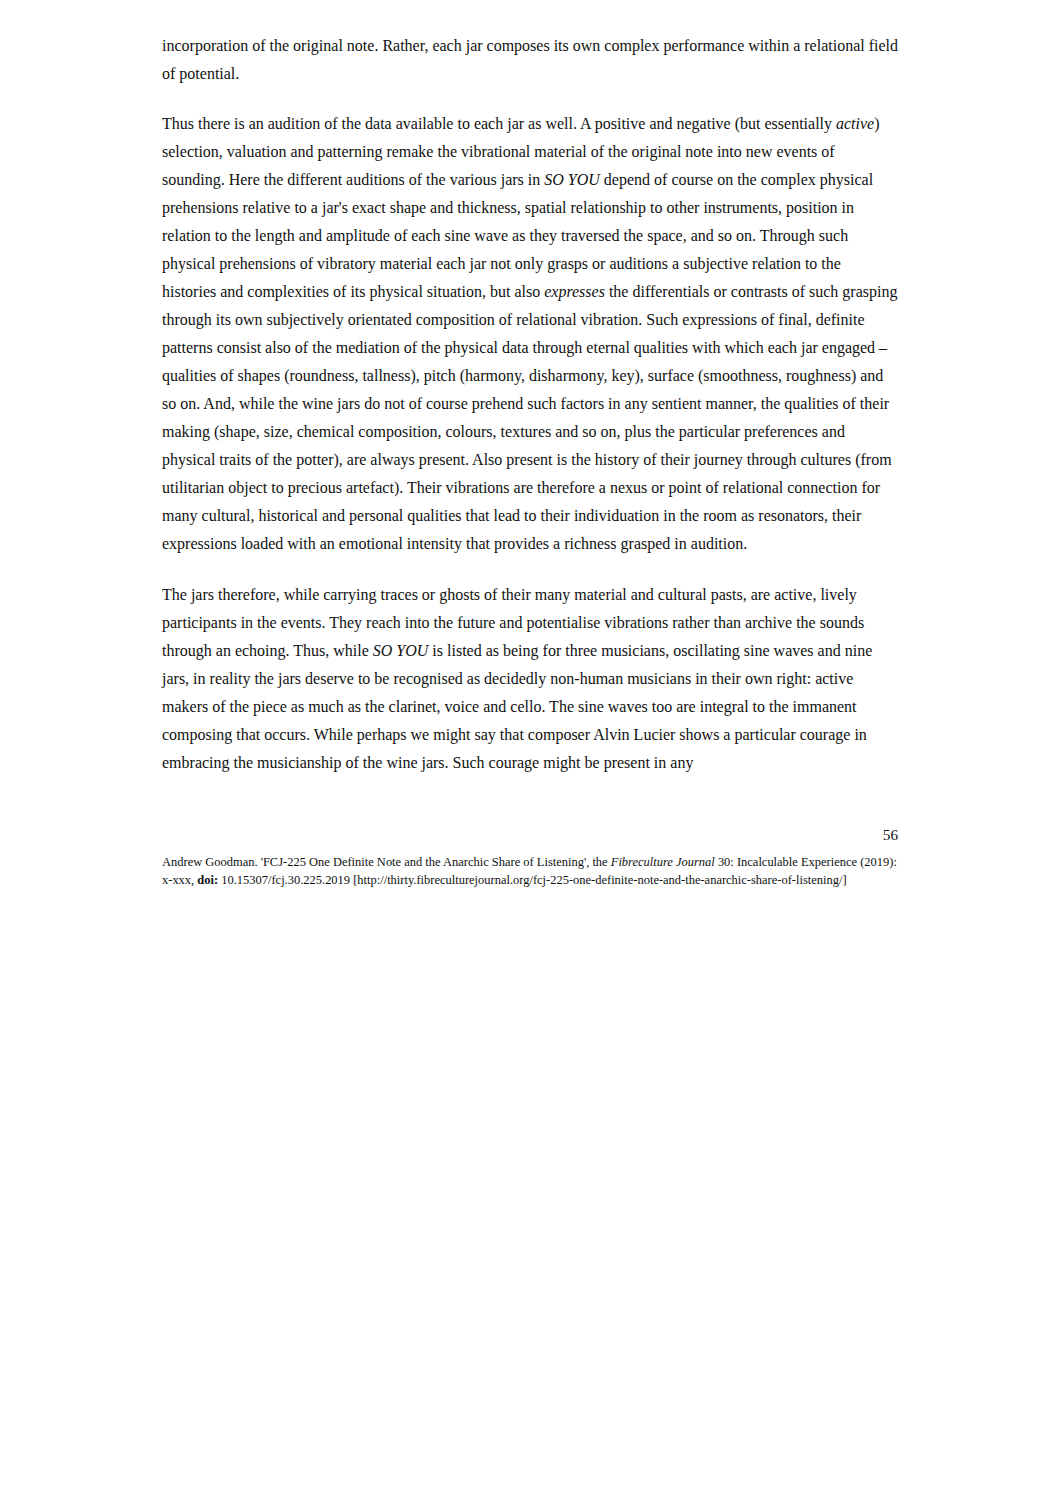incorporation of the original note. Rather, each jar composes its own complex performance within a relational field of potential.
Thus there is an audition of the data available to each jar as well. A positive and negative (but essentially active) selection, valuation and patterning remake the vibrational material of the original note into new events of sounding. Here the different auditions of the various jars in SO YOU depend of course on the complex physical prehensions relative to a jar's exact shape and thickness, spatial relationship to other instruments, position in relation to the length and amplitude of each sine wave as they traversed the space, and so on. Through such physical prehensions of vibratory material each jar not only grasps or auditions a subjective relation to the histories and complexities of its physical situation, but also expresses the differentials or contrasts of such grasping through its own subjectively orientated composition of relational vibration. Such expressions of final, definite patterns consist also of the mediation of the physical data through eternal qualities with which each jar engaged – qualities of shapes (roundness, tallness), pitch (harmony, disharmony, key), surface (smoothness, roughness) and so on. And, while the wine jars do not of course prehend such factors in any sentient manner, the qualities of their making (shape, size, chemical composition, colours, textures and so on, plus the particular preferences and physical traits of the potter), are always present. Also present is the history of their journey through cultures (from utilitarian object to precious artefact). Their vibrations are therefore a nexus or point of relational connection for many cultural, historical and personal qualities that lead to their individuation in the room as resonators, their expressions loaded with an emotional intensity that provides a richness grasped in audition.
The jars therefore, while carrying traces or ghosts of their many material and cultural pasts, are active, lively participants in the events. They reach into the future and potentialise vibrations rather than archive the sounds through an echoing. Thus, while SO YOU is listed as being for three musicians, oscillating sine waves and nine jars, in reality the jars deserve to be recognised as decidedly non-human musicians in their own right: active makers of the piece as much as the clarinet, voice and cello. The sine waves too are integral to the immanent composing that occurs. While perhaps we might say that composer Alvin Lucier shows a particular courage in embracing the musicianship of the wine jars. Such courage might be present in any
56
Andrew Goodman. 'FCJ-225 One Definite Note and the Anarchic Share of Listening', the Fibreculture Journal 30: Incalculable Experience (2019): x-xxx, doi: 10.15307/fcj.30.225.2019 [http://thirty.fibreculturejournal.org/fcj-225-one-definite-note-and-the-anarchic-share-of-listening/]